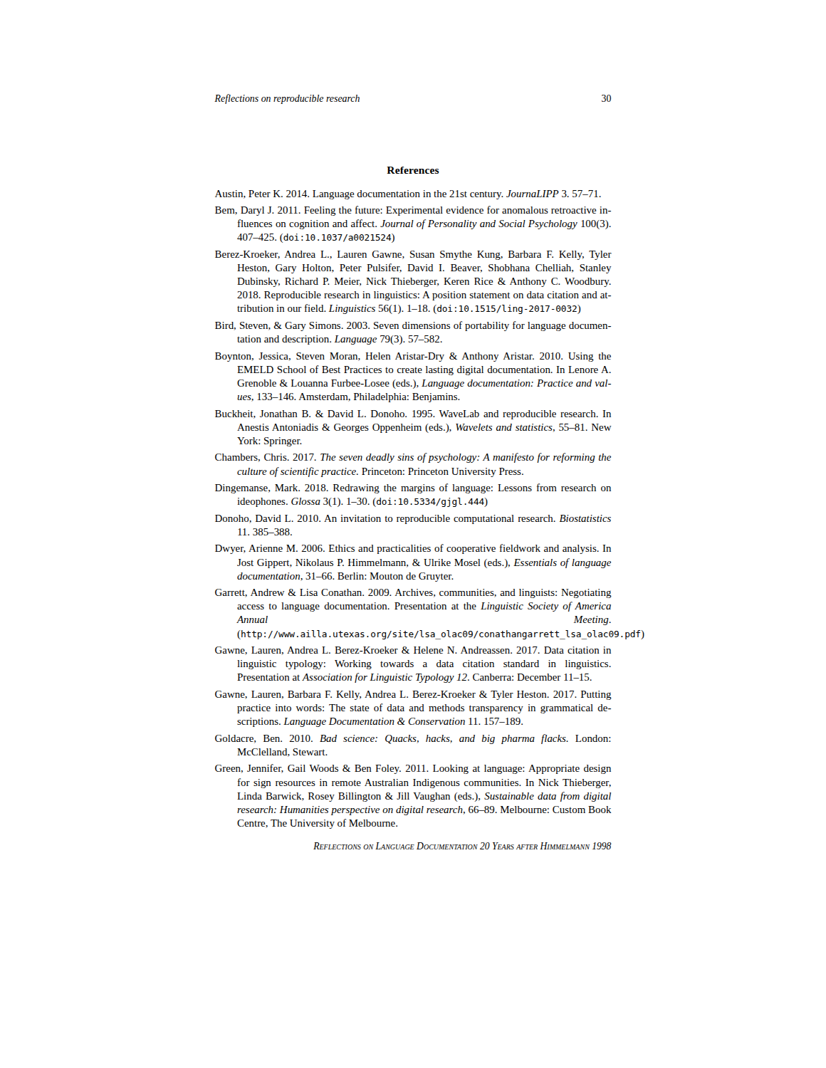Reflections on reproducible research 30
References
Austin, Peter K. 2014. Language documentation in the 21st century. JournaLIPP 3. 57–71.
Bem, Daryl J. 2011. Feeling the future: Experimental evidence for anomalous retroactive influences on cognition and affect. Journal of Personality and Social Psychology 100(3). 407–425. (doi:10.1037/a0021524)
Berez-Kroeker, Andrea L., Lauren Gawne, Susan Smythe Kung, Barbara F. Kelly, Tyler Heston, Gary Holton, Peter Pulsifer, David I. Beaver, Shobhana Chelliah, Stanley Dubinsky, Richard P. Meier, Nick Thieberger, Keren Rice & Anthony C. Woodbury. 2018. Reproducible research in linguistics: A position statement on data citation and attribution in our field. Linguistics 56(1). 1–18. (doi:10.1515/ling-2017-0032)
Bird, Steven, & Gary Simons. 2003. Seven dimensions of portability for language documentation and description. Language 79(3). 57–582.
Boynton, Jessica, Steven Moran, Helen Aristar-Dry & Anthony Aristar. 2010. Using the EMELD School of Best Practices to create lasting digital documentation. In Lenore A. Grenoble & Louanna Furbee-Losee (eds.), Language documentation: Practice and values, 133–146. Amsterdam, Philadelphia: Benjamins.
Buckheit, Jonathan B. & David L. Donoho. 1995. WaveLab and reproducible research. In Anestis Antoniadis & Georges Oppenheim (eds.), Wavelets and statistics, 55–81. New York: Springer.
Chambers, Chris. 2017. The seven deadly sins of psychology: A manifesto for reforming the culture of scientific practice. Princeton: Princeton University Press.
Dingemanse, Mark. 2018. Redrawing the margins of language: Lessons from research on ideophones. Glossa 3(1). 1–30. (doi:10.5334/gjgl.444)
Donoho, David L. 2010. An invitation to reproducible computational research. Biostatistics 11. 385–388.
Dwyer, Arienne M. 2006. Ethics and practicalities of cooperative fieldwork and analysis. In Jost Gippert, Nikolaus P. Himmelmann, & Ulrike Mosel (eds.), Essentials of language documentation, 31–66. Berlin: Mouton de Gruyter.
Garrett, Andrew & Lisa Conathan. 2009. Archives, communities, and linguists: Negotiating access to language documentation. Presentation at the Linguistic Society of America Annual Meeting. (http://www.ailla.utexas.org/site/lsa_olac09/conathangarrett_lsa_olac09.pdf)
Gawne, Lauren, Andrea L. Berez-Kroeker & Helene N. Andreassen. 2017. Data citation in linguistic typology: Working towards a data citation standard in linguistics. Presentation at Association for Linguistic Typology 12. Canberra: December 11–15.
Gawne, Lauren, Barbara F. Kelly, Andrea L. Berez-Kroeker & Tyler Heston. 2017. Putting practice into words: The state of data and methods transparency in grammatical descriptions. Language Documentation & Conservation 11. 157–189.
Goldacre, Ben. 2010. Bad science: Quacks, hacks, and big pharma flacks. London: McClelland, Stewart.
Green, Jennifer, Gail Woods & Ben Foley. 2011. Looking at language: Appropriate design for sign resources in remote Australian Indigenous communities. In Nick Thieberger, Linda Barwick, Rosey Billington & Jill Vaughan (eds.), Sustainable data from digital research: Humanities perspective on digital research, 66–89. Melbourne: Custom Book Centre, The University of Melbourne.
Reflections on Language Documentation 20 Years after Himmelmann 1998